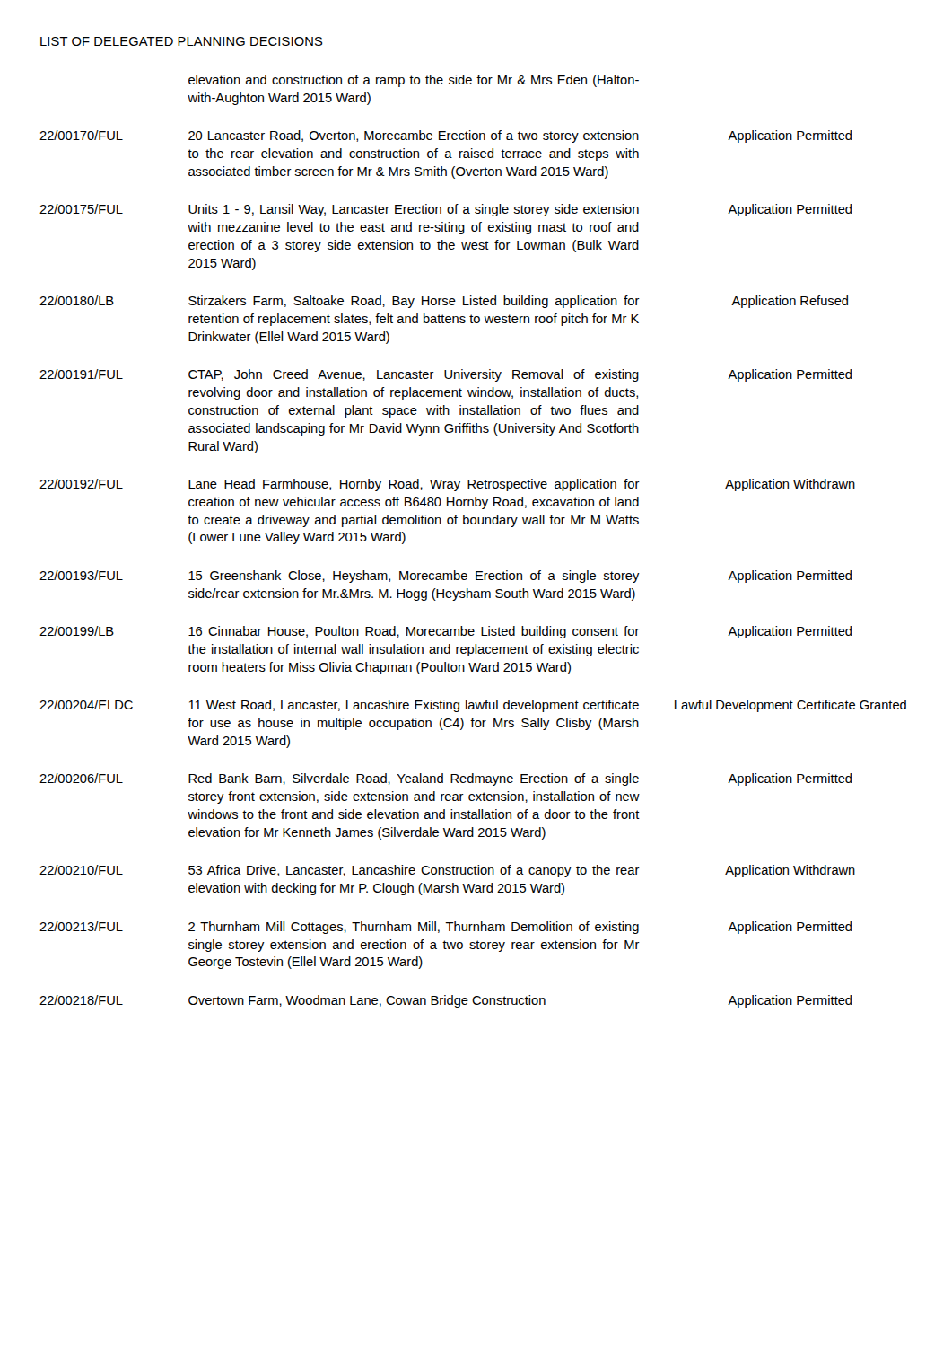LIST OF DELEGATED PLANNING DECISIONS
| | elevation and construction of a ramp to the side for Mr & Mrs Eden (Halton-with-Aughton Ward 2015 Ward) | |
| 22/00170/FUL | 20 Lancaster Road, Overton, Morecambe Erection of a two storey extension to the rear elevation and construction of a raised terrace and steps with associated timber screen for Mr & Mrs Smith (Overton Ward 2015 Ward) | Application Permitted |
| 22/00175/FUL | Units 1 - 9, Lansil Way, Lancaster Erection of a single storey side extension with mezzanine level to the east and re-siting of existing mast to roof and erection of a 3 storey side extension to the west for Lowman (Bulk Ward 2015 Ward) | Application Permitted |
| 22/00180/LB | Stirzakers Farm, Saltoake Road, Bay Horse Listed building application for retention of replacement slates, felt and battens to western roof pitch for Mr K Drinkwater (Ellel Ward 2015 Ward) | Application Refused |
| 22/00191/FUL | CTAP, John Creed Avenue, Lancaster University Removal of existing revolving door and installation of replacement window, installation of ducts, construction of external plant space with installation of two flues and associated landscaping for Mr David Wynn Griffiths (University And Scotforth Rural Ward) | Application Permitted |
| 22/00192/FUL | Lane Head Farmhouse, Hornby Road, Wray Retrospective application for creation of new vehicular access off B6480 Hornby Road, excavation of land to create a driveway and partial demolition of boundary wall for Mr M Watts (Lower Lune Valley Ward 2015 Ward) | Application Withdrawn |
| 22/00193/FUL | 15 Greenshank Close, Heysham, Morecambe Erection of a single storey side/rear extension for Mr.&Mrs. M. Hogg (Heysham South Ward 2015 Ward) | Application Permitted |
| 22/00199/LB | 16 Cinnabar House, Poulton Road, Morecambe Listed building consent for the installation of internal wall insulation and replacement of existing electric room heaters for Miss Olivia Chapman (Poulton Ward 2015 Ward) | Application Permitted |
| 22/00204/ELDC | 11 West Road, Lancaster, Lancashire Existing lawful development certificate for use as house in multiple occupation (C4) for Mrs Sally Clisby (Marsh Ward 2015 Ward) | Lawful Development Certificate Granted |
| 22/00206/FUL | Red Bank Barn, Silverdale Road, Yealand Redmayne Erection of a single storey front extension, side extension and rear extension, installation of new windows to the front and side elevation and installation of a door to the front elevation for Mr Kenneth James (Silverdale Ward 2015 Ward) | Application Permitted |
| 22/00210/FUL | 53 Africa Drive, Lancaster, Lancashire Construction of a canopy to the rear elevation with decking for Mr P. Clough (Marsh Ward 2015 Ward) | Application Withdrawn |
| 22/00213/FUL | 2 Thurnham Mill Cottages, Thurnham Mill, Thurnham Demolition of existing single storey extension and erection of a two storey rear extension for Mr George Tostevin (Ellel Ward 2015 Ward) | Application Permitted |
| 22/00218/FUL | Overtown Farm, Woodman Lane, Cowan Bridge Construction | Application Permitted |